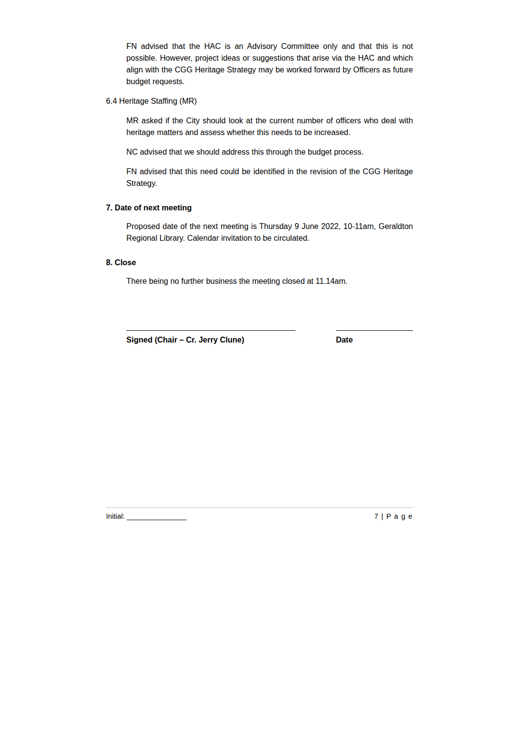FN advised that the HAC is an Advisory Committee only and that this is not possible. However, project ideas or suggestions that arise via the HAC and which align with the CGG Heritage Strategy may be worked forward by Officers as future budget requests.
6.4 Heritage Staffing (MR)
MR asked if the City should look at the current number of officers who deal with heritage matters and assess whether this needs to be increased.
NC advised that we should address this through the budget process.
FN advised that this need could be identified in the revision of the CGG Heritage Strategy.
7. Date of next meeting
Proposed date of the next meeting is Thursday 9 June 2022, 10-11am, Geraldton Regional Library. Calendar invitation to be circulated.
8. Close
There being no further business the meeting closed at 11.14am.
Signed (Chair – Cr. Jerry Clune)
Date
Initial: _______________
7 | P a g e